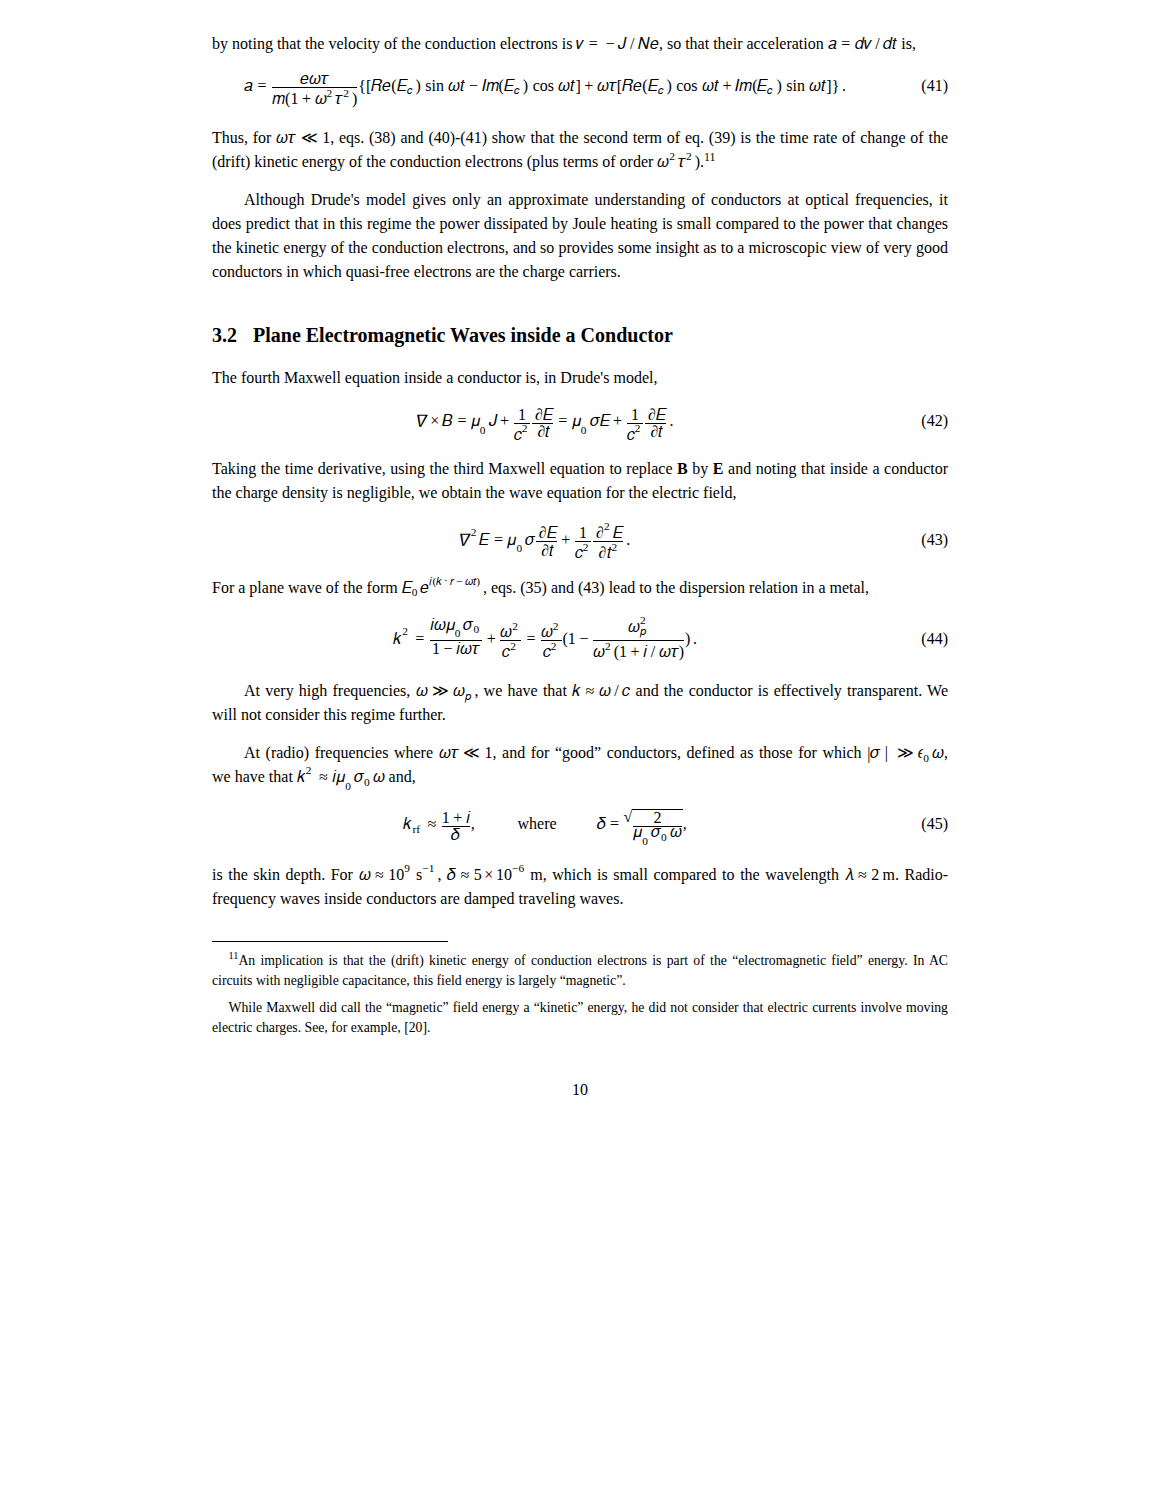by noting that the velocity of the conduction electrons is v=−J/Ne, so that their acceleration a=dv/dt is,
a = eωτ m(1+ω2τ2) { [Re(Ec)sinωt − Im(Ec)cosωt] + ωτ[Re(Ec)cosωt + Im(Ec)sinωt] } .
(41)
Thus, for ωτ≪1, eqs. (38) and (40)-(41) show that the second term of eq. (39) is the time rate of change of the (drift) kinetic energy of the conduction electrons (plus terms of order ω2τ2).11
Although Drude's model gives only an approximate understanding of conductors at optical frequencies, it does predict that in this regime the power dissipated by Joule heating is small compared to the power that changes the kinetic energy of the conduction electrons, and so provides some insight as to a microscopic view of very good conductors in which quasi-free electrons are the charge carriers.
3.2 Plane Electromagnetic Waves inside a Conductor
The fourth Maxwell equation inside a conductor is, in Drude's model,
∇×B = μ0J + 1c2 ∂E∂t = μ0σE + 1c2 ∂E∂t .
(42)
Taking the time derivative, using the third Maxwell equation to replace B by E and noting that inside a conductor the charge density is negligible, we obtain the wave equation for the electric field,
∇2E = μ0σ ∂E∂t + 1c2 ∂2E∂t2 .
(43)
For a plane wave of the form E0ei(k⋅r−ωt), eqs. (35) and (43) lead to the dispersion relation in a metal,
k2 = iωμ0σ0 1−iωτ + ω2c2 = ω2c2 ( 1− ωp2 ω2(1+i/ωτ) ) .
(44)
At very high frequencies, ω≫ωp, we have that k≈ω/c and the conductor is effectively transparent. We will not consider this regime further.
At (radio) frequencies where ωτ≪1, and for “good” conductors, defined as those for which |σ|≫ϵ0ω, we have that k2≈iμ0σ0ω and,
krf ≈ 1+iδ , where δ = 2μ0σ0ω ,
(45)
is the skin depth. For ω≈109 s−1, δ≈5×10−6 m, which is small compared to the wavelength λ≈2 m. Radio-frequency waves inside conductors are damped traveling waves.
11An implication is that the (drift) kinetic energy of conduction electrons is part of the “electromagnetic field” energy. In AC circuits with negligible capacitance, this field energy is largely “magnetic”.
While Maxwell did call the “magnetic” field energy a “kinetic” energy, he did not consider that electric currents involve moving electric charges. See, for example, [20].
10